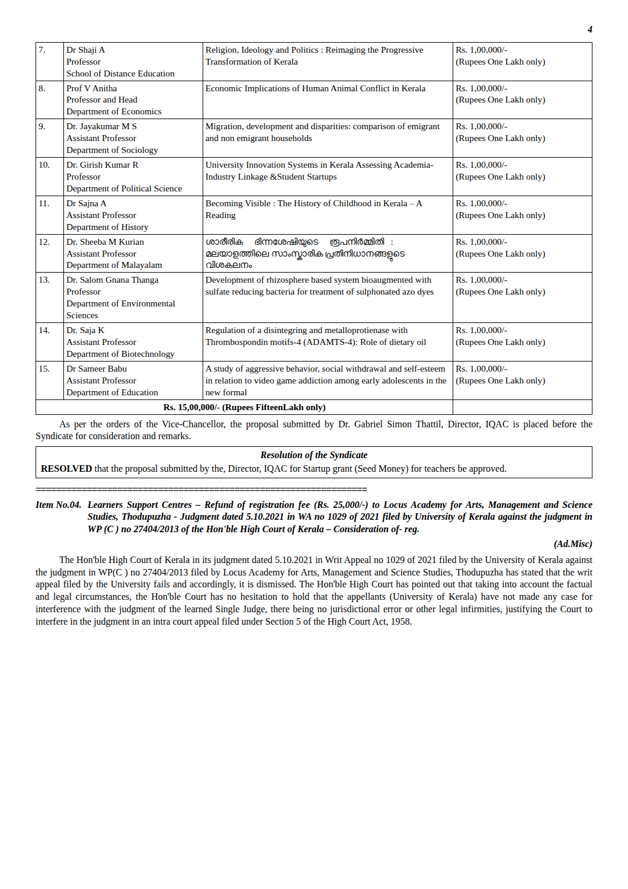4
| 7. | Dr Shaji A Professor School of Distance Education | Religion, Ideology and Politics : Reimaging the Progressive Transformation of Kerala | Rs. 1,00,000/- (Rupees One Lakh only) |
| 8. | Prof V Anitha Professor and Head Department of Economics | Economic Implications of Human Animal Conflict in Kerala | Rs. 1,00,000/- (Rupees One Lakh only) |
| 9. | Dr. Jayakumar M S Assistant Professor Department of Sociology | Migration, development and disparities: comparison of emigrant and non emigrant households | Rs. 1,00,000/- (Rupees One Lakh only) |
| 10. | Dr. Girish Kumar R Professor Department of Political Science | University Innovation Systems in Kerala Assessing Academia-Industry Linkage &Student Startups | Rs. 1,00,000/- (Rupees One Lakh only) |
| 11. | Dr Sajna A Assistant Professor Department of History | Becoming Visible : The History of Childhood in Kerala – A Reading | Rs. 1,00,000/- (Rupees One Lakh only) |
| 12. | Dr. Sheeba M Kurian Assistant Professor Department of Malayalam | ശാരീരിക ഭിന്നശേഷിയുടെ രൂപനിർമ്മിതി : മലയാളത്തിലെ സാംസ്കാരിക പ്രതിനിധാനങ്ങളുടെ വിശകലനം | Rs. 1,00,000/- (Rupees One Lakh only) |
| 13. | Dr. Salom Gnana Thanga Professor Department of Environmental Sciences | Development of rhizosphere based system bioaugmented with sulfate reducing bacteria for treatment of sulphonated azo dyes | Rs. 1,00,000/- (Rupees One Lakh only) |
| 14. | Dr. Saja K Assistant Professor Department of Biotechnology | Regulation of a disintegring and metalloprotienase with Thrombospondin motifs-4 (ADAMTS-4): Role of dietary oil | Rs. 1,00,000/- (Rupees One Lakh only) |
| 15. | Dr Sameer Babu Assistant Professor Department of Education | A study of aggressive behavior, social withdrawal and self-esteem in relation to video game addiction among early adolescents in the new formal | Rs. 1,00,000/- (Rupees One Lakh only) |
| Rs. 15,00,000/- ( Rupees FifteenLakh only) | |
As per the orders of the Vice-Chancellor, the proposal submitted by Dr. Gabriel Simon Thattil, Director, IQAC is placed before the Syndicate for consideration and remarks.
Resolution of the Syndicate
RESOLVED that the proposal submitted by the, Director, IQAC for Startup grant (Seed Money) for teachers be approved.
=================================================================
Item No.04.
Learners Support Centres – Refund of registration fee (Rs. 25,000/-) to Locus Academy for Arts, Management and Science Studies, Thodupuzha - Judgment dated 5.10.2021 in WA no 1029 of 2021 filed by University of Kerala against the judgment in WP (C ) no 27404/2013 of the Hon'ble High Court of Kerala – Consideration of- reg.
(Ad.Misc)
The Hon'ble High Court of Kerala in its judgment dated 5.10.2021 in Writ Appeal no 1029 of 2021 filed by the University of Kerala against the judgment in WP(C ) no 27404/2013 filed by Locus Academy for Arts, Management and Science Studies, Thodupuzha has stated that the writ appeal filed by the University fails and accordingly, it is dismissed. The Hon'ble High Court has pointed out that taking into account the factual and legal circumstances, the Hon'ble Court has no hesitation to hold that the appellants (University of Kerala) have not made any case for interference with the judgment of the learned Single Judge, there being no jurisdictional error or other legal infirmities, justifying the Court to interfere in the judgment in an intra court appeal filed under Section 5 of the High Court Act, 1958.